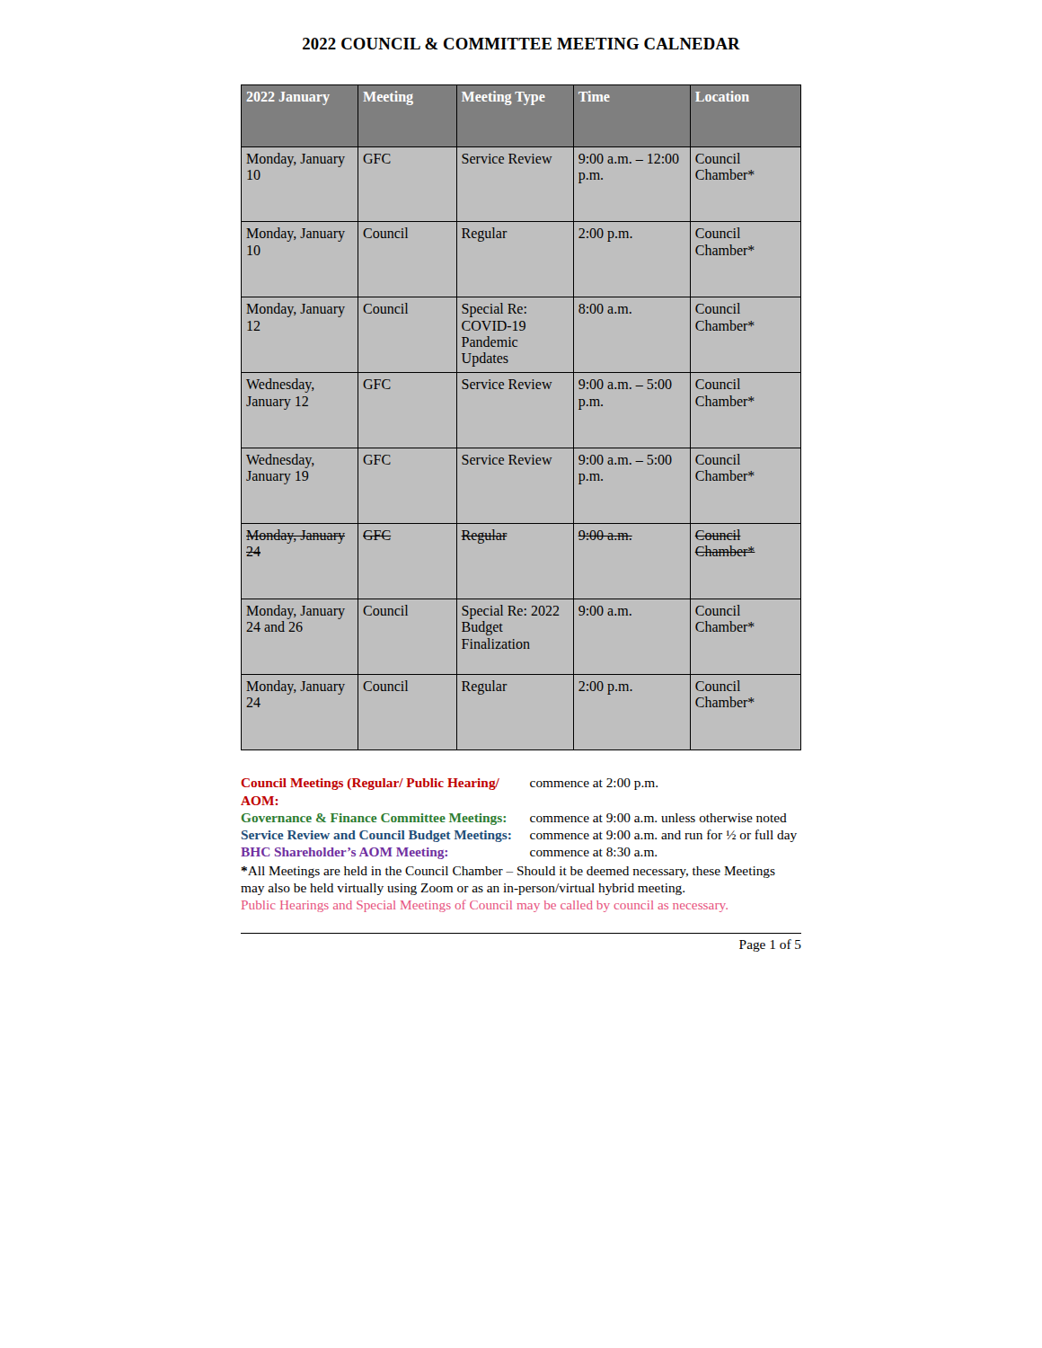2022 COUNCIL & COMMITTEE MEETING CALNEDAR
| 2022 January | Meeting | Meeting Type | Time | Location |
| --- | --- | --- | --- | --- |
| Monday, January 10 | GFC | Service Review | 9:00 a.m. – 12:00 p.m. | Council Chamber* |
| Monday, January 10 | Council | Regular | 2:00 p.m. | Council Chamber* |
| Monday, January 12 | Council | Special Re: COVID-19 Pandemic Updates | 8:00 a.m. | Council Chamber* |
| Wednesday, January 12 | GFC | Service Review | 9:00 a.m. – 5:00 p.m. | Council Chamber* |
| Wednesday, January 19 | GFC | Service Review | 9:00 a.m. – 5:00 p.m. | Council Chamber* |
| Monday, January 24 | GFC | Regular | 9:00 a.m. | Council Chamber* |
| Monday, January 24 and 26 | Council | Special Re: 2022 Budget Finalization | 9:00 a.m. | Council Chamber* |
| Monday, January 24 | Council | Regular | 2:00 p.m. | Council Chamber* |
Council Meetings (Regular/ Public Hearing/ AOM:
commence at 2:00 p.m.
Governance & Finance Committee Meetings:
commence at 9:00 a.m. unless otherwise noted
Service Review and Council Budget Meetings:
commence at 9:00 a.m. and run for ½ or full day
BHC Shareholder’s AOM Meeting:
commence at 8:30 a.m.
*All Meetings are held in the Council Chamber – Should it be deemed necessary, these Meetings may also be held virtually using Zoom or as an in-person/virtual hybrid meeting.
Public Hearings and Special Meetings of Council may be called by council as necessary.
Page 1 of 5